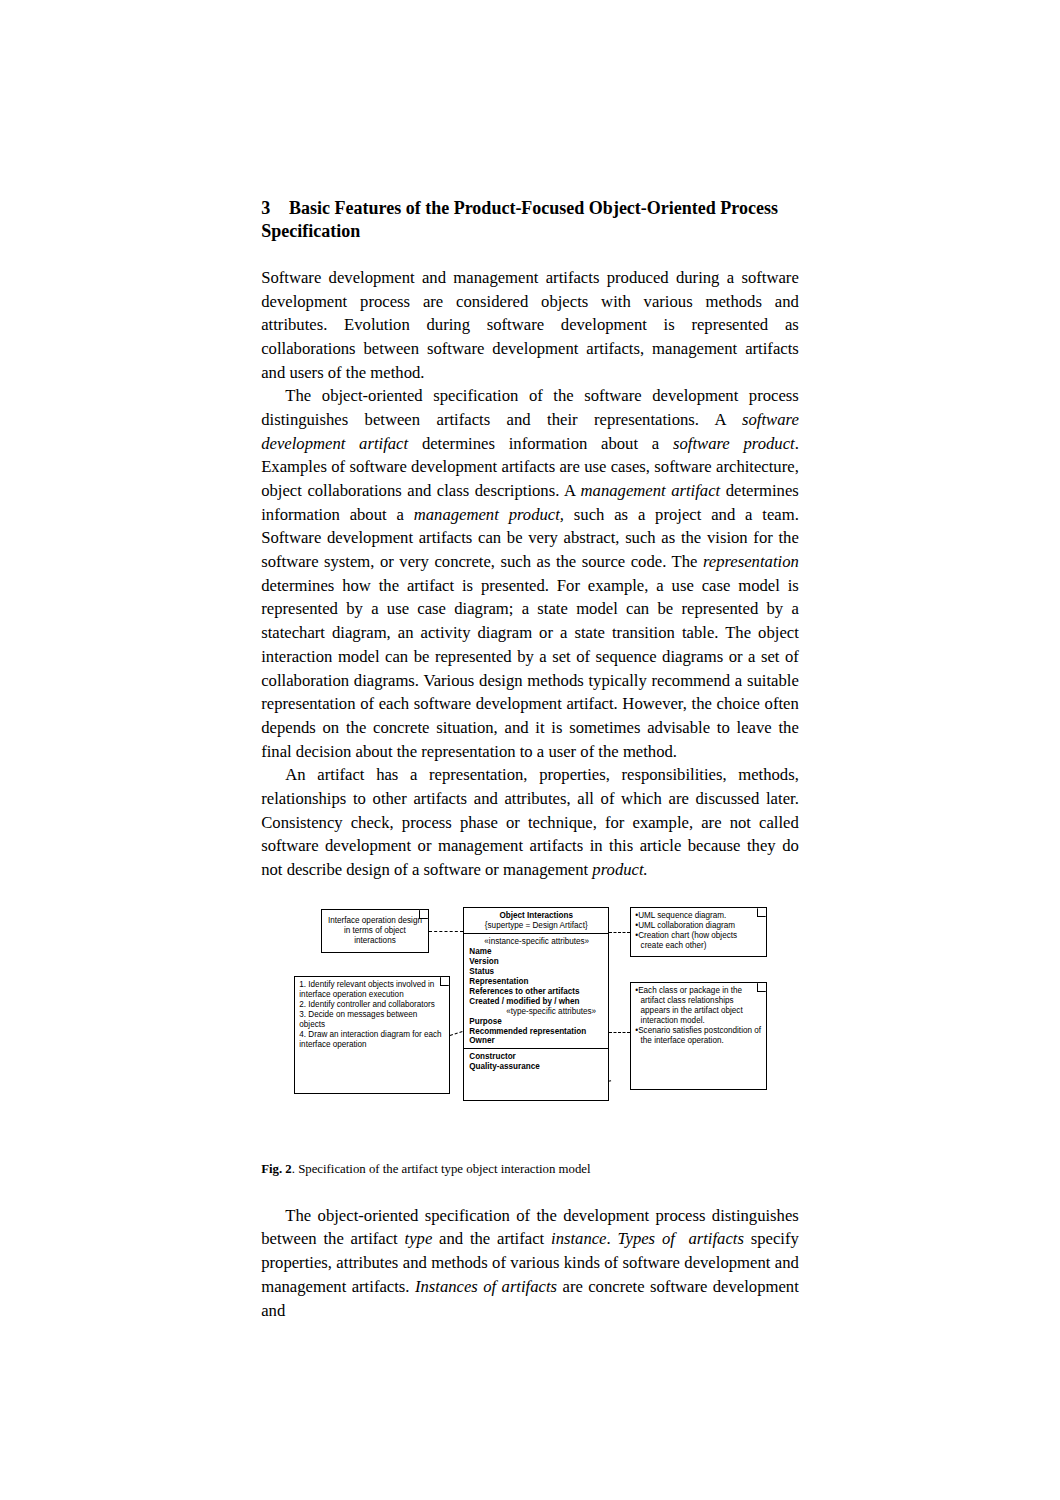3 Basic Features of the Product-Focused Object-Oriented Process Specification
Software development and management artifacts produced during a software development process are considered objects with various methods and attributes. Evolution during software development is represented as collaborations between software development artifacts, management artifacts and users of the method.
The object-oriented specification of the software development process distinguishes between artifacts and their representations. A software development artifact determines information about a software product. Examples of software development artifacts are use cases, software architecture, object collaborations and class descriptions. A management artifact determines information about a management product, such as a project and a team. Software development artifacts can be very abstract, such as the vision for the software system, or very concrete, such as the source code. The representation determines how the artifact is presented. For example, a use case model is represented by a use case diagram; a state model can be represented by a statechart diagram, an activity diagram or a state transition table. The object interaction model can be represented by a set of sequence diagrams or a set of collaboration diagrams. Various design methods typically recommend a suitable representation of each software development artifact. However, the choice often depends on the concrete situation, and it is sometimes advisable to leave the final decision about the representation to a user of the method.
An artifact has a representation, properties, responsibilities, methods, relationships to other artifacts and attributes, all of which are discussed later. Consistency check, process phase or technique, for example, are not called software development or management artifacts in this article because they do not describe design of a software or management product.
Interface operation design in terms of object interactions
1. Identify relevant objects involved in interface operation execution
2. Identify controller and collaborators
3. Decide on messages between objects
4. Draw an interaction diagram for each interface operation
•UML sequence diagram.
•UML collaboration diagram
•Creation chart (how objects create each other)
•Each class or package in the artifact class relationships appears in the artifact object interaction model.
•Scenario satisfies postcondition of the interface operation.
Object Interactions
{supertype = Design Artifact}
«instance-specific attributes»
Name
Version
Status
Representation
References to other artifacts
Created / modified by / when
«type-specific attributes»
Purpose
Recommended representation
Owner
Constructor
Quality-assurance
Fig. 2. Specification of the artifact type object interaction model
The object-oriented specification of the development process distinguishes between the artifact type and the artifact instance. Types of artifacts specify properties, attributes and methods of various kinds of software development and management artifacts. Instances of artifacts are concrete software development and